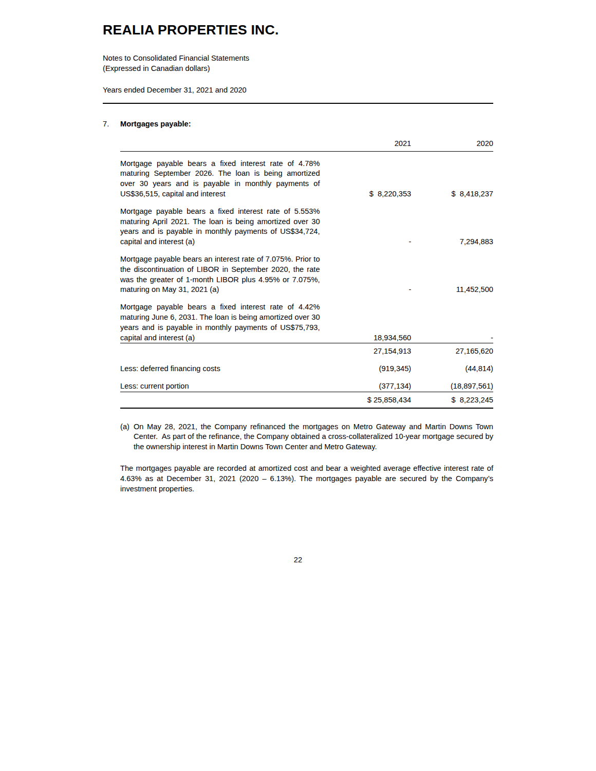REALIA PROPERTIES INC.
Notes to Consolidated Financial Statements
(Expressed in Canadian dollars)
Years ended December 31, 2021 and 2020
7. Mortgages payable:
| | 2021 | 2020 |
| --- | --- | --- |
| Mortgage payable bears a fixed interest rate of 4.78% maturing September 2026. The loan is being amortized over 30 years and is payable in monthly payments of US$36,515, capital and interest | $ 8,220,353 | $ 8,418,237 |
| Mortgage payable bears a fixed interest rate of 5.553% maturing April 2021. The loan is being amortized over 30 years and is payable in monthly payments of US$34,724, capital and interest (a) | - | 7,294,883 |
| Mortgage payable bears an interest rate of 7.075%. Prior to the discontinuation of LIBOR in September 2020, the rate was the greater of 1-month LIBOR plus 4.95% or 7.075%, maturing on May 31, 2021 (a) | - | 11,452,500 |
| Mortgage payable bears a fixed interest rate of 4.42% maturing June 6, 2031. The loan is being amortized over 30 years and is payable in monthly payments of US$75,793, capital and interest (a) | 18,934,560 | - |
| | 27,154,913 | 27,165,620 |
| Less: deferred financing costs | (919,345) | (44,814) |
| Less: current portion | (377,134) | (18,897,561) |
| | $ 25,858,434 | $ 8,223,245 |
(a)
On May 28, 2021, the Company refinanced the mortgages on Metro Gateway and Martin Downs Town Center. As part of the refinance, the Company obtained a cross-collateralized 10-year mortgage secured by the ownership interest in Martin Downs Town Center and Metro Gateway.
The mortgages payable are recorded at amortized cost and bear a weighted average effective interest rate of 4.63% as at December 31, 2021 (2020 – 6.13%). The mortgages payable are secured by the Company’s investment properties.
22